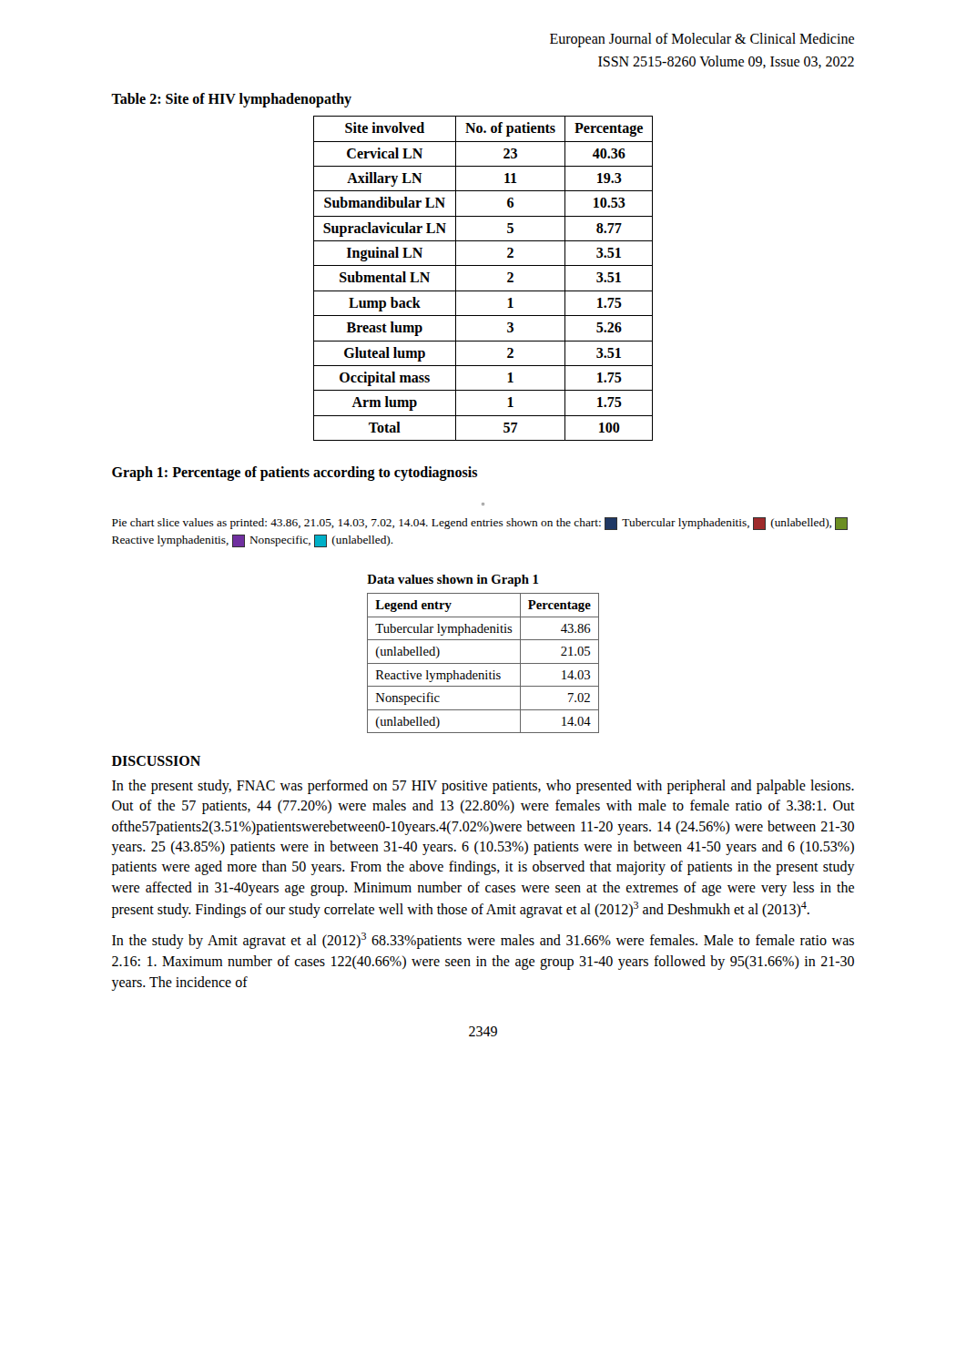European Journal of Molecular & Clinical Medicine
ISSN 2515-8260 Volume 09, Issue 03, 2022
Table 2: Site of HIV lymphadenopathy
| Site involved | No. of patients | Percentage |
| --- | --- | --- |
| Cervical LN | 23 | 40.36 |
| Axillary LN | 11 | 19.3 |
| Submandibular LN | 6 | 10.53 |
| Supraclavicular LN | 5 | 8.77 |
| Inguinal LN | 2 | 3.51 |
| Submental LN | 2 | 3.51 |
| Lump back | 1 | 1.75 |
| Breast lump | 3 | 5.26 |
| Gluteal lump | 2 | 3.51 |
| Occipital mass | 1 | 1.75 |
| Arm lump | 1 | 1.75 |
| Total | 57 | 100 |
Graph 1: Percentage of patients according to cytodiagnosis
Pie chart slice values as printed: 43.86, 21.05, 14.03, 7.02, 14.04. Legend entries shown on the chart: Tubercular lymphadenitis, (unlabelled), Reactive lymphadenitis, Nonspecific, (unlabelled).
Data values shown in Graph 1
| Legend entry | Percentage |
| --- | --- |
| Tubercular lymphadenitis | 43.86 |
| (unlabelled) | 21.05 |
| Reactive lymphadenitis | 14.03 |
| Nonspecific | 7.02 |
| (unlabelled) | 14.04 |
Discussion
In the present study, FNAC was performed on 57 HIV positive patients, who presented with peripheral and palpable lesions. Out of the 57 patients, 44 (77.20%) were males and 13 (22.80%) were females with male to female ratio of 3.38:1. Out ofthe57patients2(3.51%)patientswerebetween0-10years.4(7.02%)were between 11-20 years. 14 (24.56%) were between 21-30 years. 25 (43.85%) patients were in between 31-40 years. 6 (10.53%) patients were in between 41-50 years and 6 (10.53%) patients were aged more than 50 years. From the above findings, it is observed that majority of patients in the present study were affected in 31-40years age group. Minimum number of cases were seen at the extremes of age were very less in the present study. Findings of our study correlate well with those of Amit agravat et al (2012)3 and Deshmukh et al (2013)4.
In the study by Amit agravat et al (2012)3 68.33%patients were males and 31.66% were females. Male to female ratio was 2.16: 1. Maximum number of cases 122(40.66%) were seen in the age group 31-40 years followed by 95(31.66%) in 21-30 years. The incidence of
2349